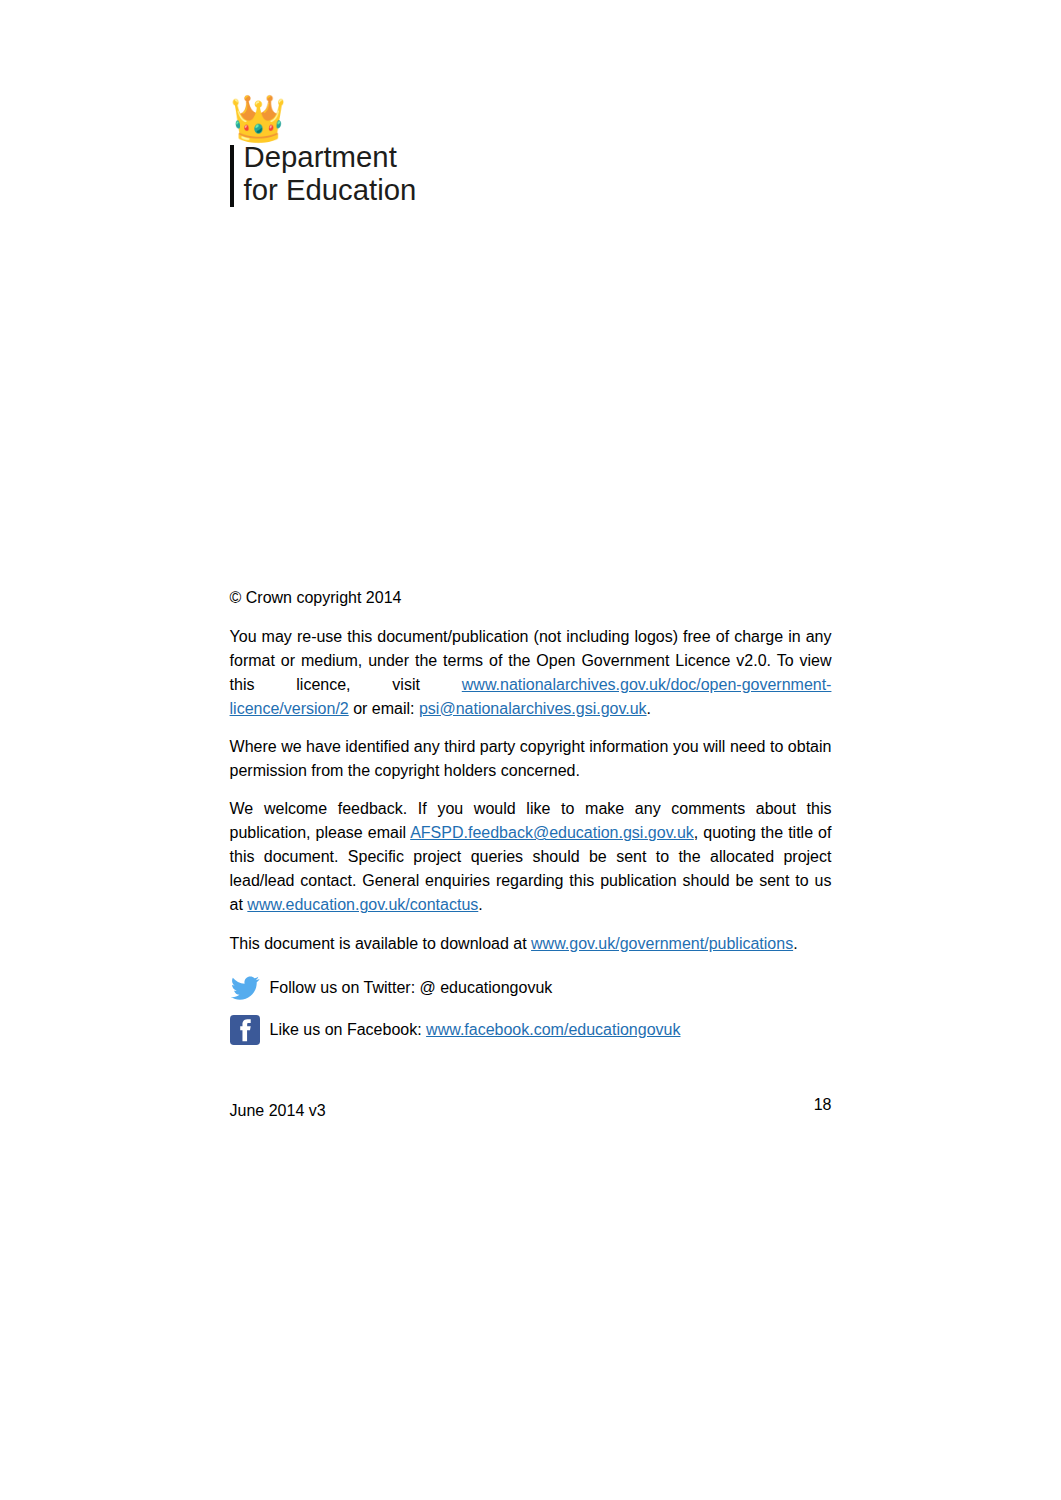👑
Department
for Education
© Crown copyright 2014
You may re-use this document/publication (not including logos) free of charge in any format or medium, under the terms of the Open Government Licence v2.0. To view this licence, visit www.nationalarchives.gov.uk/doc/open-government-licence/version/2 or email: psi@nationalarchives.gsi.gov.uk.
Where we have identified any third party copyright information you will need to obtain permission from the copyright holders concerned.
We welcome feedback. If you would like to make any comments about this publication, please email AFSPD.feedback@education.gsi.gov.uk, quoting the title of this document. Specific project queries should be sent to the allocated project lead/lead contact. General enquiries regarding this publication should be sent to us at www.education.gov.uk/contactus.
This document is available to download at www.gov.uk/government/publications.
Follow us on Twitter: @ educationgovuk
Like us on Facebook: www.facebook.com/educationgovuk
June 2014 v3
18